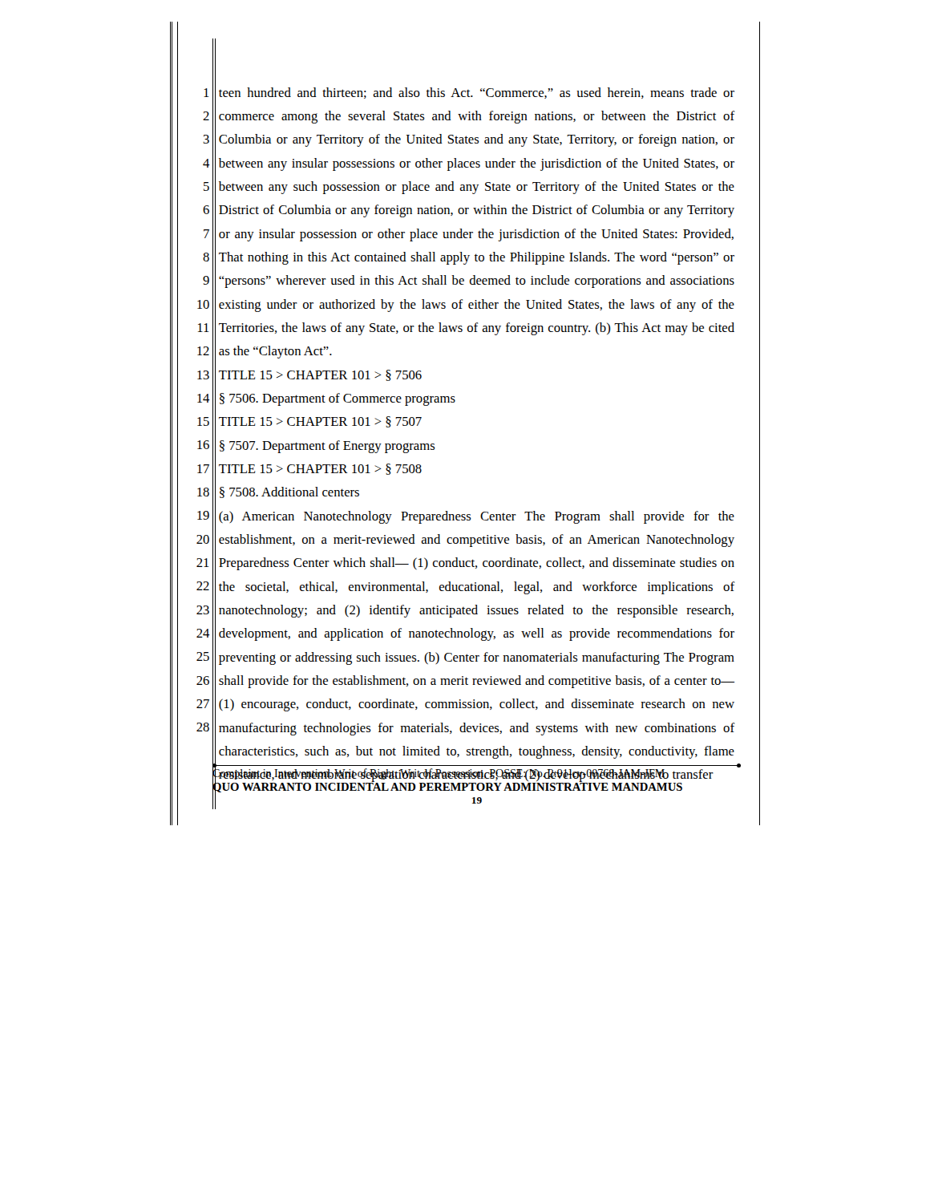1
2
3
4
5
6
7
8
9
10
11
12
13
14
15
16
17
18
19
20
21
22
23
24
25
26
27
28
teen hundred and thirteen; and also this Act. “Commerce,” as used herein, means trade or commerce among the several States and with foreign nations, or between the District of Columbia or any Territory of the United States and any State, Territory, or foreign nation, or between any insular possessions or other places under the jurisdiction of the United States, or between any such possession or place and any State or Territory of the United States or the District of Columbia or any foreign nation, or within the District of Columbia or any Territory or any insular possession or other place under the jurisdiction of the United States: Provided, That nothing in this Act contained shall apply to the Philippine Islands. The word “person” or “persons” wherever used in this Act shall be deemed to include corporations and associations existing under or authorized by the laws of either the United States, the laws of any of the Territories, the laws of any State, or the laws of any foreign country. (b) This Act may be cited as the “Clayton Act”.
TITLE 15 > CHAPTER 101 > § 7506
§ 7506. Department of Commerce programs
TITLE 15 > CHAPTER 101 > § 7507
§ 7507. Department of Energy programs
TITLE 15 > CHAPTER 101 > § 7508
§ 7508. Additional centers
(a) American Nanotechnology Preparedness Center The Program shall provide for the establishment, on a merit-reviewed and competitive basis, of an American Nanotechnology Preparedness Center which shall— (1) conduct, coordinate, collect, and disseminate studies on the societal, ethical, environmental, educational, legal, and workforce implications of nanotechnology; and (2) identify anticipated issues related to the responsible research, development, and application of nanotechnology, as well as provide recommendations for preventing or addressing such issues. (b) Center for nanomaterials manufacturing The Program shall provide for the establishment, on a merit reviewed and competitive basis, of a center to— (1) encourage, conduct, coordinate, commission, collect, and disseminate research on new manufacturing technologies for materials, devices, and systems with new combinations of characteristics, such as, but not limited to, strength, toughness, density, conductivity, flame resistance, and membrane separation characteristics; and (2) develop mechanisms to transfer
Complaint in Intervention. Writ of Right, Writ of Possession, POSSE: No. 2:91-cv-00768-JAM-JFM
QUO WARRANTO INCIDENTAL AND PEREMPTORY ADMINISTRATIVE MANDAMUS
19